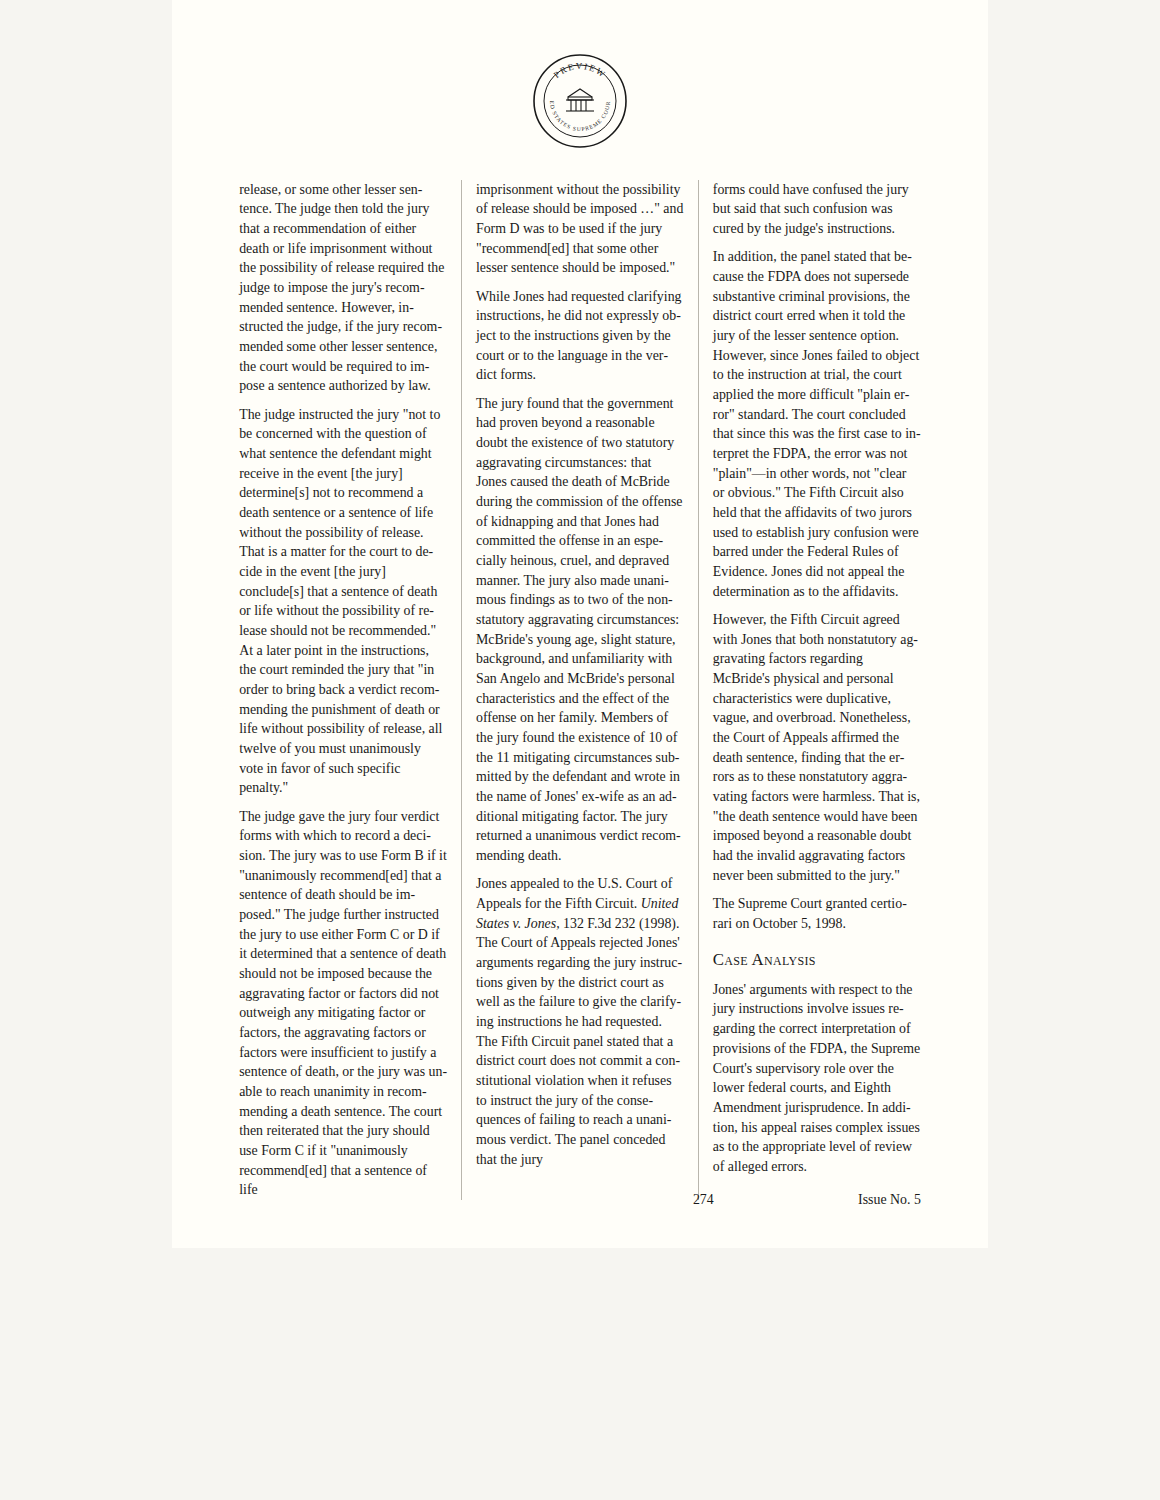PREVIEW OF UNITED STATES SUPREME COURT CASES
release, or some other lesser sentence. The judge then told the jury that a recommendation of either death or life imprisonment without the possibility of release required the judge to impose the jury's recommended sentence. However, instructed the judge, if the jury recommended some other lesser sentence, the court would be required to impose a sentence authorized by law.
The judge instructed the jury "not to be concerned with the question of what sentence the defendant might receive in the event [the jury] determine[s] not to recommend a death sentence or a sentence of life without the possibility of release. That is a matter for the court to decide in the event [the jury] conclude[s] that a sentence of death or life without the possibility of release should not be recommended." At a later point in the instructions, the court reminded the jury that "in order to bring back a verdict recommending the punishment of death or life without possibility of release, all twelve of you must unanimously vote in favor of such specific penalty."
The judge gave the jury four verdict forms with which to record a decision. The jury was to use Form B if it "unanimously recommend[ed] that a sentence of death should be imposed." The judge further instructed the jury to use either Form C or D if it determined that a sentence of death should not be imposed because the aggravating factor or factors did not outweigh any mitigating factor or factors, the aggravating factors or factors were insufficient to justify a sentence of death, or the jury was unable to reach unanimity in recommending a death sentence. The court then reiterated that the jury should use Form C if it "unanimously recommend[ed] that a sentence of life
imprisonment without the possibility of release should be imposed …" and Form D was to be used if the jury "recommend[ed] that some other lesser sentence should be imposed."
While Jones had requested clarifying instructions, he did not expressly object to the instructions given by the court or to the language in the verdict forms.
The jury found that the government had proven beyond a reasonable doubt the existence of two statutory aggravating circumstances: that Jones caused the death of McBride during the commission of the offense of kidnapping and that Jones had committed the offense in an especially heinous, cruel, and depraved manner. The jury also made unanimous findings as to two of the nonstatutory aggravating circumstances: McBride's young age, slight stature, background, and unfamiliarity with San Angelo and McBride's personal characteristics and the effect of the offense on her family. Members of the jury found the existence of 10 of the 11 mitigating circumstances submitted by the defendant and wrote in the name of Jones' ex-wife as an additional mitigating factor. The jury returned a unanimous verdict recommending death.
Jones appealed to the U.S. Court of Appeals for the Fifth Circuit. United States v. Jones, 132 F.3d 232 (1998). The Court of Appeals rejected Jones' arguments regarding the jury instructions given by the district court as well as the failure to give the clarifying instructions he had requested. The Fifth Circuit panel stated that a district court does not commit a constitutional violation when it refuses to instruct the jury of the consequences of failing to reach a unanimous verdict. The panel conceded that the jury
forms could have confused the jury but said that such confusion was cured by the judge's instructions.
In addition, the panel stated that because the FDPA does not supersede substantive criminal provisions, the district court erred when it told the jury of the lesser sentence option. However, since Jones failed to object to the instruction at trial, the court applied the more difficult "plain error" standard. The court concluded that since this was the first case to interpret the FDPA, the error was not "plain"—in other words, not "clear or obvious." The Fifth Circuit also held that the affidavits of two jurors used to establish jury confusion were barred under the Federal Rules of Evidence. Jones did not appeal the determination as to the affidavits.
However, the Fifth Circuit agreed with Jones that both nonstatutory aggravating factors regarding McBride's physical and personal characteristics were duplicative, vague, and overbroad. Nonetheless, the Court of Appeals affirmed the death sentence, finding that the errors as to these nonstatutory aggravating factors were harmless. That is, "the death sentence would have been imposed beyond a reasonable doubt had the invalid aggravating factors never been submitted to the jury."
The Supreme Court granted certiorari on October 5, 1998.
Case Analysis
Jones' arguments with respect to the jury instructions involve issues regarding the correct interpretation of provisions of the FDPA, the Supreme Court's supervisory role over the lower federal courts, and Eighth Amendment jurisprudence. In addition, his appeal raises complex issues as to the appropriate level of review of alleged errors.
274
Issue No. 5